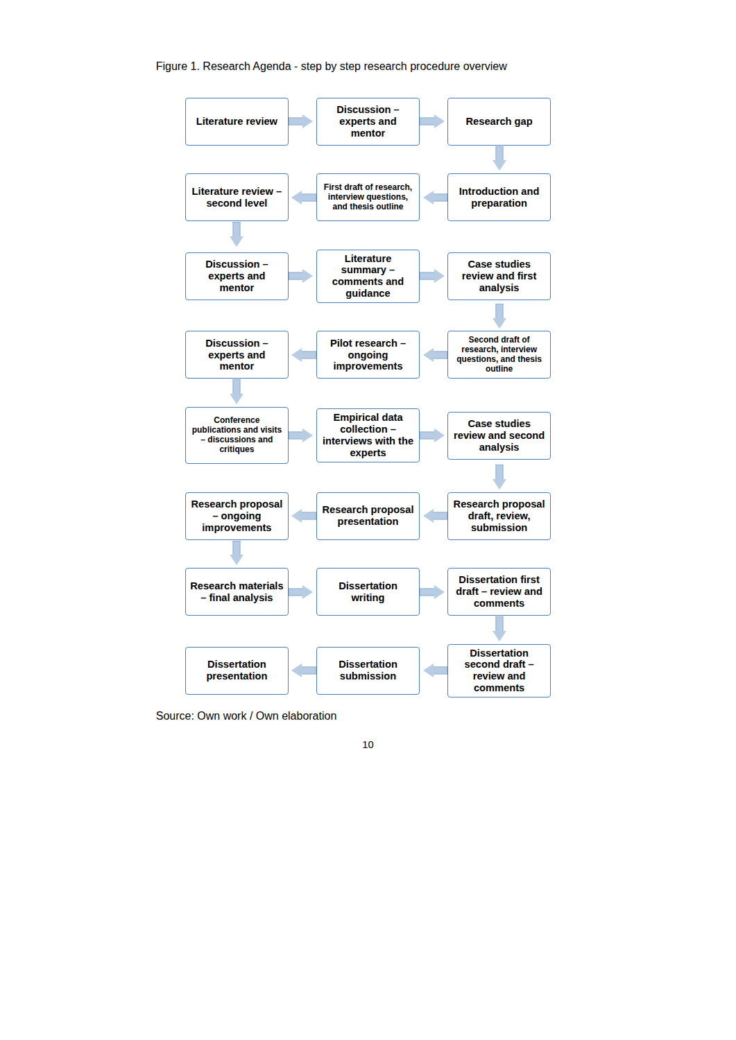Figure 1. Research Agenda - step by step research procedure overview
Literature review
Discussion – experts and mentor
Research gap
Literature review – second level
First draft of research, interview questions, and thesis outline
Introduction and preparation
Discussion – experts and mentor
Literature summary – comments and guidance
Case studies review and first analysis
Discussion – experts and mentor
Pilot research – ongoing improvements
Second draft of research, interview questions, and thesis outline
Conference publications and visits – discussions and critiques
Empirical data collection – interviews with the experts
Case studies review and second analysis
Research proposal – ongoing improvements
Research proposal presentation
Research proposal draft, review, submission
Research materials – final analysis
Dissertation writing
Dissertation first draft – review and comments
Dissertation presentation
Dissertation submission
Dissertation second draft – review and comments
Source: Own work / Own elaboration
10